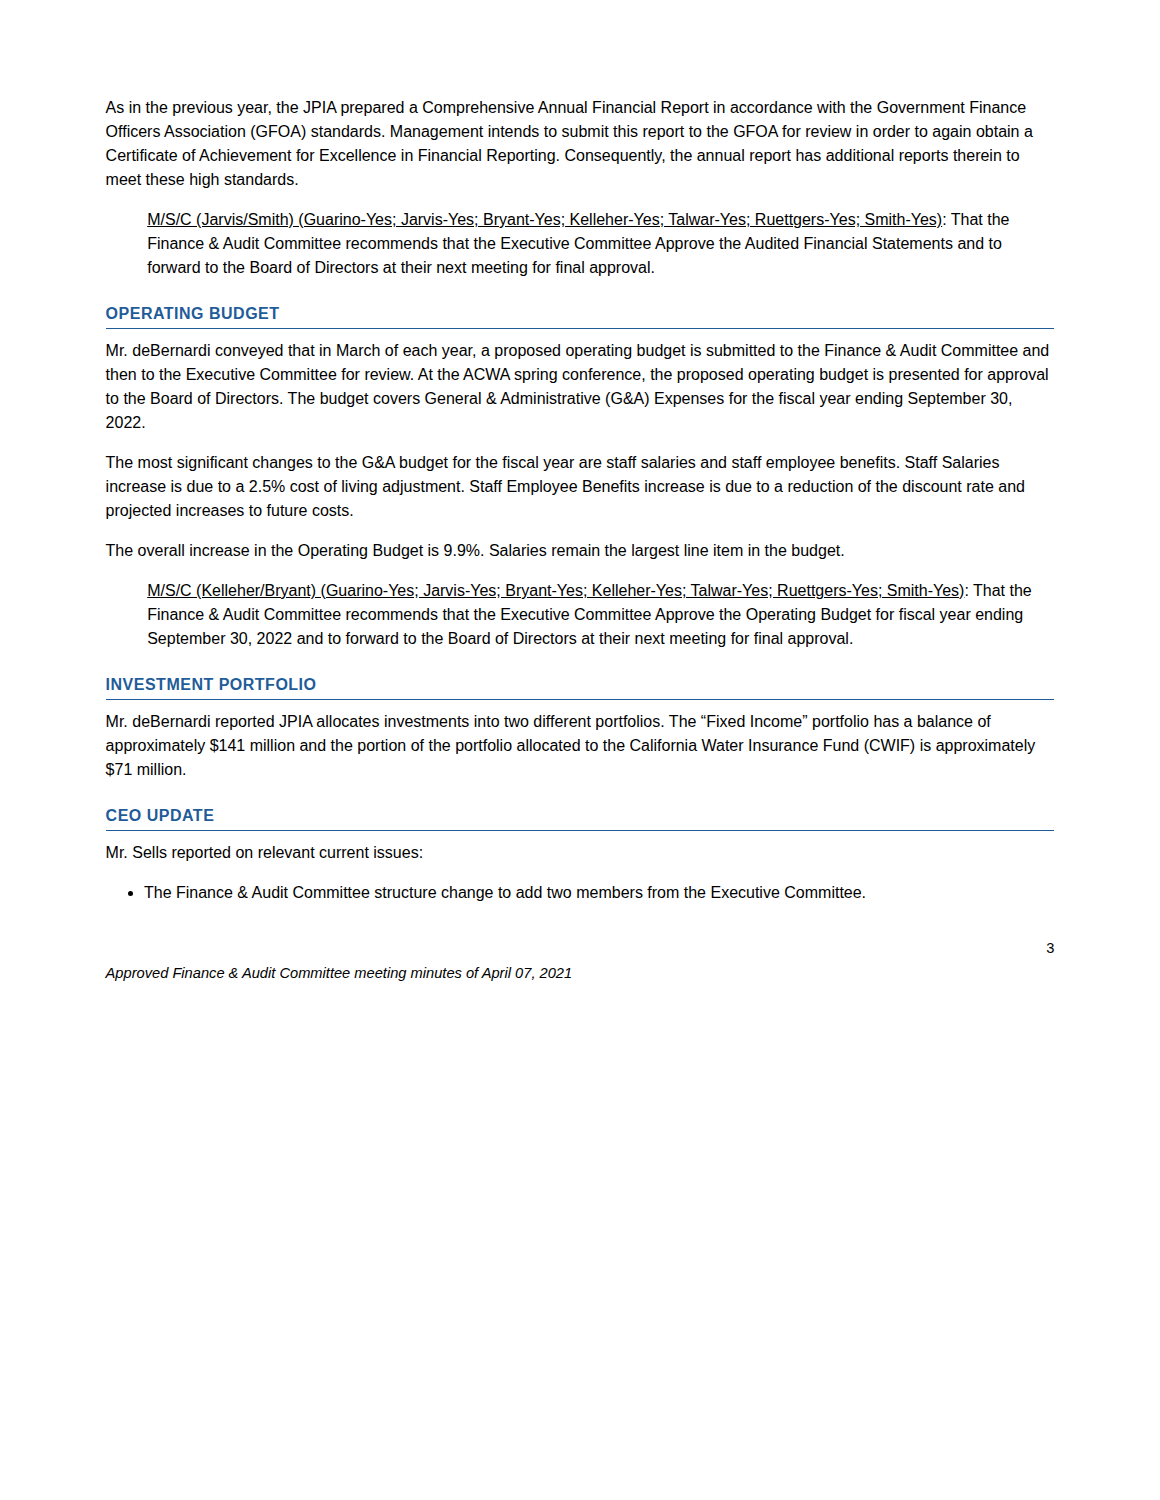As in the previous year, the JPIA prepared a Comprehensive Annual Financial Report in accordance with the Government Finance Officers Association (GFOA) standards. Management intends to submit this report to the GFOA for review in order to again obtain a Certificate of Achievement for Excellence in Financial Reporting. Consequently, the annual report has additional reports therein to meet these high standards.
M/S/C (Jarvis/Smith) (Guarino-Yes; Jarvis-Yes; Bryant-Yes; Kelleher-Yes; Talwar-Yes; Ruettgers-Yes; Smith-Yes): That the Finance & Audit Committee recommends that the Executive Committee Approve the Audited Financial Statements and to forward to the Board of Directors at their next meeting for final approval.
OPERATING BUDGET
Mr. deBernardi conveyed that in March of each year, a proposed operating budget is submitted to the Finance & Audit Committee and then to the Executive Committee for review. At the ACWA spring conference, the proposed operating budget is presented for approval to the Board of Directors. The budget covers General & Administrative (G&A) Expenses for the fiscal year ending September 30, 2022.
The most significant changes to the G&A budget for the fiscal year are staff salaries and staff employee benefits. Staff Salaries increase is due to a 2.5% cost of living adjustment. Staff Employee Benefits increase is due to a reduction of the discount rate and projected increases to future costs.
The overall increase in the Operating Budget is 9.9%. Salaries remain the largest line item in the budget.
M/S/C (Kelleher/Bryant) (Guarino-Yes; Jarvis-Yes; Bryant-Yes; Kelleher-Yes; Talwar-Yes; Ruettgers-Yes; Smith-Yes): That the Finance & Audit Committee recommends that the Executive Committee Approve the Operating Budget for fiscal year ending September 30, 2022 and to forward to the Board of Directors at their next meeting for final approval.
INVESTMENT PORTFOLIO
Mr. deBernardi reported JPIA allocates investments into two different portfolios. The “Fixed Income” portfolio has a balance of approximately $141 million and the portion of the portfolio allocated to the California Water Insurance Fund (CWIF) is approximately $71 million.
CEO UPDATE
Mr. Sells reported on relevant current issues:
The Finance & Audit Committee structure change to add two members from the Executive Committee.
3
Approved Finance & Audit Committee meeting minutes of April 07, 2021